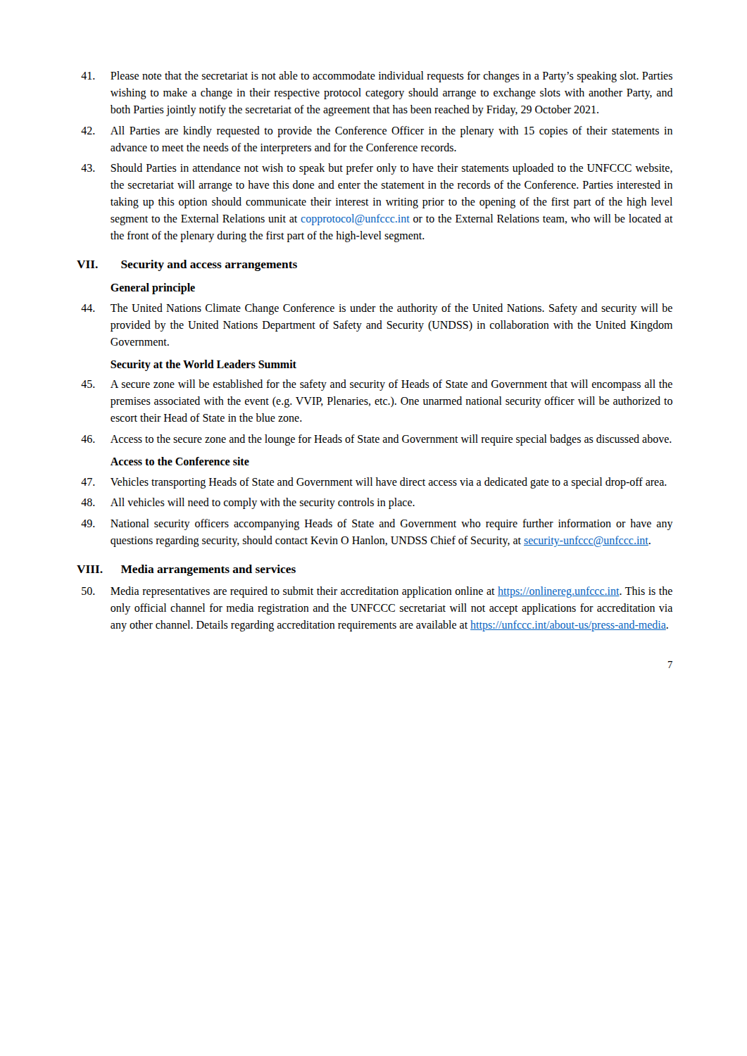Please note that the secretariat is not able to accommodate individual requests for changes in a Party’s speaking slot. Parties wishing to make a change in their respective protocol category should arrange to exchange slots with another Party, and both Parties jointly notify the secretariat of the agreement that has been reached by Friday, 29 October 2021.
All Parties are kindly requested to provide the Conference Officer in the plenary with 15 copies of their statements in advance to meet the needs of the interpreters and for the Conference records.
Should Parties in attendance not wish to speak but prefer only to have their statements uploaded to the UNFCCC website, the secretariat will arrange to have this done and enter the statement in the records of the Conference. Parties interested in taking up this option should communicate their interest in writing prior to the opening of the first part of the high level segment to the External Relations unit at copprotocol@unfccc.int or to the External Relations team, who will be located at the front of the plenary during the first part of the high-level segment.
VII. Security and access arrangements
General principle
The United Nations Climate Change Conference is under the authority of the United Nations. Safety and security will be provided by the United Nations Department of Safety and Security (UNDSS) in collaboration with the United Kingdom Government.
Security at the World Leaders Summit
A secure zone will be established for the safety and security of Heads of State and Government that will encompass all the premises associated with the event (e.g. VVIP, Plenaries, etc.). One unarmed national security officer will be authorized to escort their Head of State in the blue zone.
Access to the secure zone and the lounge for Heads of State and Government will require special badges as discussed above.
Access to the Conference site
Vehicles transporting Heads of State and Government will have direct access via a dedicated gate to a special drop-off area.
All vehicles will need to comply with the security controls in place.
National security officers accompanying Heads of State and Government who require further information or have any questions regarding security, should contact Kevin O Hanlon, UNDSS Chief of Security, at security-unfccc@unfccc.int.
VIII. Media arrangements and services
Media representatives are required to submit their accreditation application online at https://onlinereg.unfccc.int. This is the only official channel for media registration and the UNFCCC secretariat will not accept applications for accreditation via any other channel. Details regarding accreditation requirements are available at https://unfccc.int/about-us/press-and-media.
7